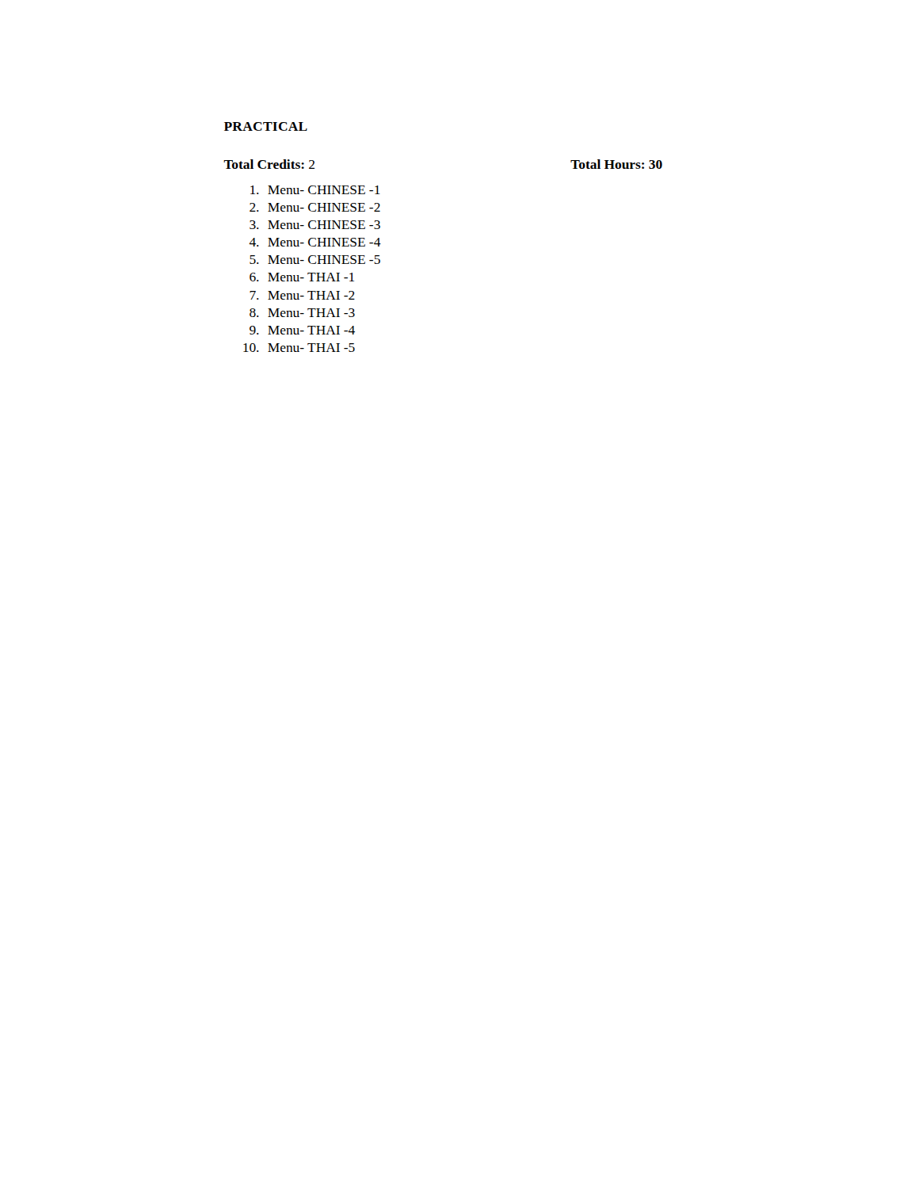PRACTICAL
Total Credits: 2
Total Hours: 30
Menu- CHINESE -1
Menu- CHINESE -2
Menu- CHINESE -3
Menu- CHINESE -4
Menu- CHINESE -5
Menu- THAI -1
Menu- THAI -2
Menu- THAI -3
Menu- THAI -4
Menu- THAI -5